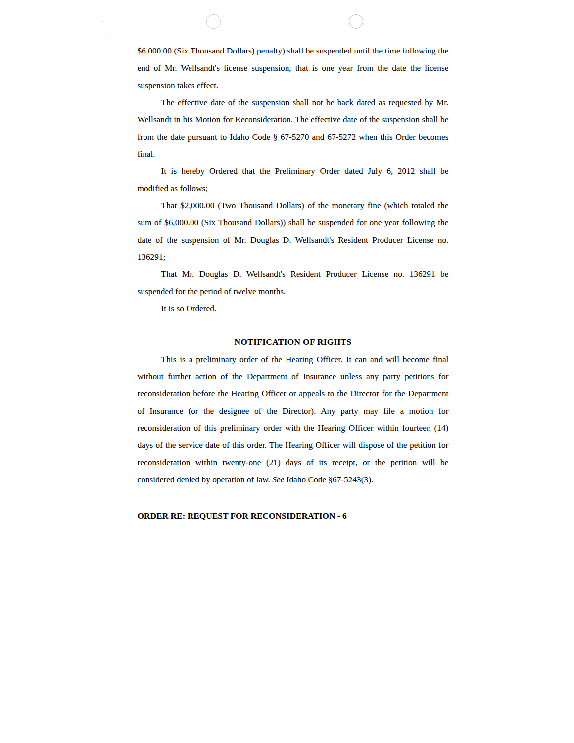. .
$6,000.00 (Six Thousand Dollars) penalty) shall be suspended until the time following the end of Mr. Wellsandt's license suspension, that is one year from the date the license suspension takes effect.
The effective date of the suspension shall not be back dated as requested by Mr. Wellsandt in his Motion for Reconsideration. The effective date of the suspension shall be from the date pursuant to Idaho Code § 67-5270 and 67-5272 when this Order becomes final.
It is hereby Ordered that the Preliminary Order dated July 6, 2012 shall be modified as follows;
That $2,000.00 (Two Thousand Dollars) of the monetary fine (which totaled the sum of $6,000.00 (Six Thousand Dollars)) shall be suspended for one year following the date of the suspension of Mr. Douglas D. Wellsandt's Resident Producer License no. 136291;
That Mr. Douglas D. Wellsandt's Resident Producer License no. 136291 be suspended for the period of twelve months.
It is so Ordered.
NOTIFICATION OF RIGHTS
This is a preliminary order of the Hearing Officer. It can and will become final without further action of the Department of Insurance unless any party petitions for reconsideration before the Hearing Officer or appeals to the Director for the Department of Insurance (or the designee of the Director). Any party may file a motion for reconsideration of this preliminary order with the Hearing Officer within fourteen (14) days of the service date of this order. The Hearing Officer will dispose of the petition for reconsideration within twenty-one (21) days of its receipt, or the petition will be considered denied by operation of law. See Idaho Code §67-5243(3).
ORDER RE: REQUEST FOR RECONSIDERATION - 6